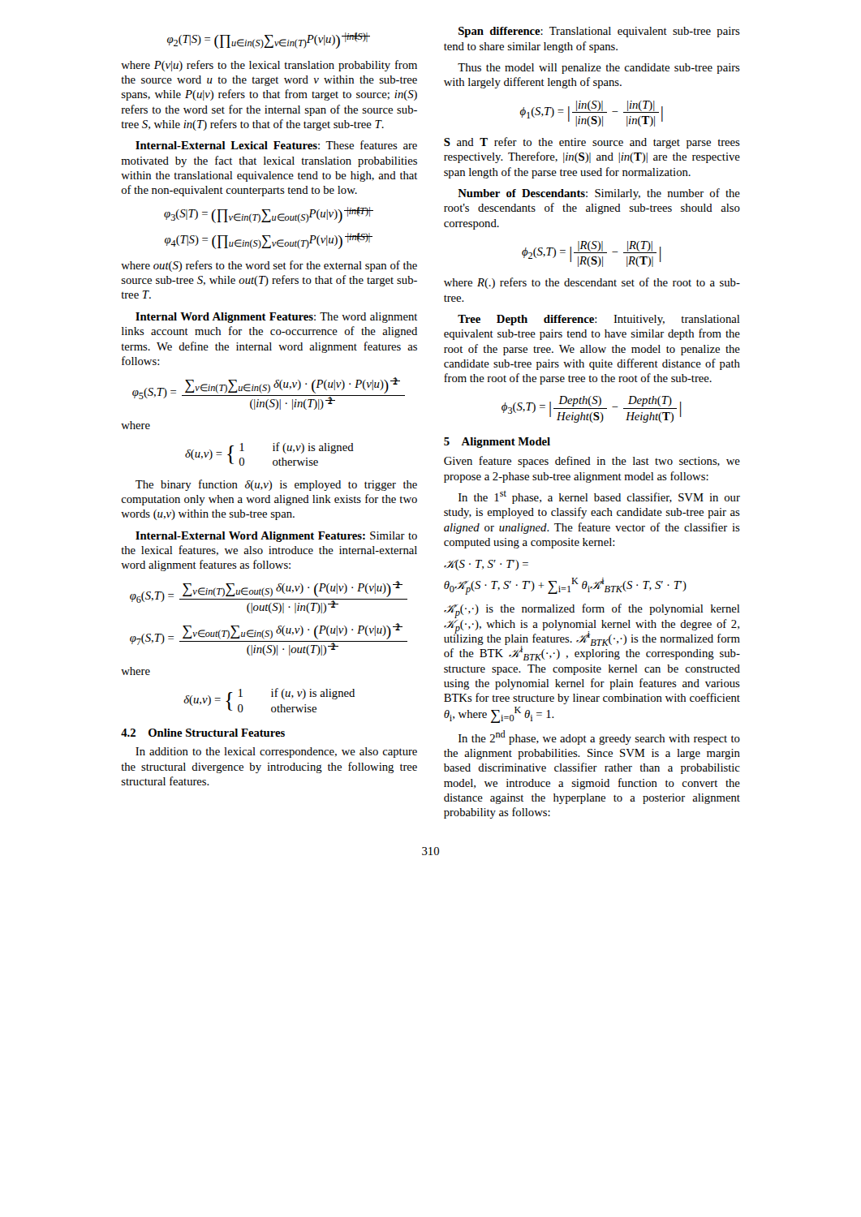φ2(T|S) = (∏u∈in(S)∑v∈in(T)P(v|u))1|in(S)|
where P(v|u) refers to the lexical translation probability from the source word u to the target word v within the sub-tree spans, while P(u|v) refers to that from target to source; in(S) refers to the word set for the internal span of the source sub-tree S, while in(T) refers to that of the target sub-tree T.
Internal-External Lexical Features: These features are motivated by the fact that lexical translation probabilities within the translational equivalence tend to be high, and that of the non-equivalent counterparts tend to be low.
φ3(S|T) = (∏v∈in(T)∑u∈out(S)P(u|v))1|in(T)|
φ4(T|S) = (∏u∈in(S)∑v∈out(T)P(v|u))1|in(S)|
where out(S) refers to the word set for the external span of the source sub-tree S, while out(T) refers to that of the target sub-tree T.
Internal Word Alignment Features: The word alignment links account much for the co-occurrence of the aligned terms. We define the internal word alignment features as follows:
φ5(S,T) = ∑v∈in(T)∑u∈in(S) δ(u,v) · (P(u|v) · P(v|u))12(|in(S)| · |in(T)|)12
where
δ(u,v) = {1 if (u,v) is aligned 0 otherwise
The binary function δ(u,v) is employed to trigger the computation only when a word aligned link exists for the two words (u,v) within the sub-tree span.
Internal-External Word Alignment Features: Similar to the lexical features, we also introduce the internal-external word alignment features as follows:
φ6(S,T) = ∑v∈in(T)∑u∈out(S) δ(u,v) · (P(u|v) · P(v|u))12(|out(S)| · |in(T)|)12
φ7(S,T) = ∑v∈out(T)∑u∈in(S) δ(u,v) · (P(u|v) · P(v|u))12(|in(S)| · |out(T)|)12
where
δ(u,v) = {1 if (u, v) is aligned 0 otherwise
4.2 Online Structural Features
In addition to the lexical correspondence, we also capture the structural divergence by introducing the following tree structural features.
Span difference: Translational equivalent sub-tree pairs tend to share similar length of spans.
Thus the model will penalize the candidate sub-tree pairs with largely different length of spans.
ϕ1(S,T) = ||in(S)||in(S)| − |in(T)||in(T)||
S and T refer to the entire source and target parse trees respectively. Therefore, |in(S)| and |in(T)| are the respective span length of the parse tree used for normalization.
Number of Descendants: Similarly, the number of the root's descendants of the aligned sub-trees should also correspond.
ϕ2(S,T) = ||R(S)||R(S)| − |R(T)||R(T)||
where R(.) refers to the descendant set of the root to a sub-tree.
Tree Depth difference: Intuitively, translational equivalent sub-tree pairs tend to have similar depth from the root of the parse tree. We allow the model to penalize the candidate sub-tree pairs with quite different distance of path from the root of the parse tree to the root of the sub-tree.
ϕ3(S,T) = |Depth(S) Height(S) − Depth(T) Height(T)|
5 Alignment Model
Given feature spaces defined in the last two sections, we propose a 2-phase sub-tree alignment model as follows:
In the 1st phase, a kernel based classifier, SVM in our study, is employed to classify each candidate sub-tree pair as aligned or unaligned. The feature vector of the classifier is computed using a composite kernel:
𝒦(S · T, S′ · T′) =
θ0𝒦̂p(S · T, S′ · T′) + ∑i=1K θi𝒦̂iBTK(S · T, S′ · T′)
𝒦̂p(·,·) is the normalized form of the polynomial kernel 𝒦p(·,·), which is a polynomial kernel with the degree of 2, utilizing the plain features. 𝒦̂iBTK(·,·) is the normalized form of the BTK 𝒦iBTK(·,·) , exploring the corresponding sub-structure space. The composite kernel can be constructed using the polynomial kernel for plain features and various BTKs for tree structure by linear combination with coefficient θi, where ∑i=0K θi = 1.
In the 2nd phase, we adopt a greedy search with respect to the alignment probabilities. Since SVM is a large margin based discriminative classifier rather than a probabilistic model, we introduce a sigmoid function to convert the distance against the hyperplane to a posterior alignment probability as follows:
310